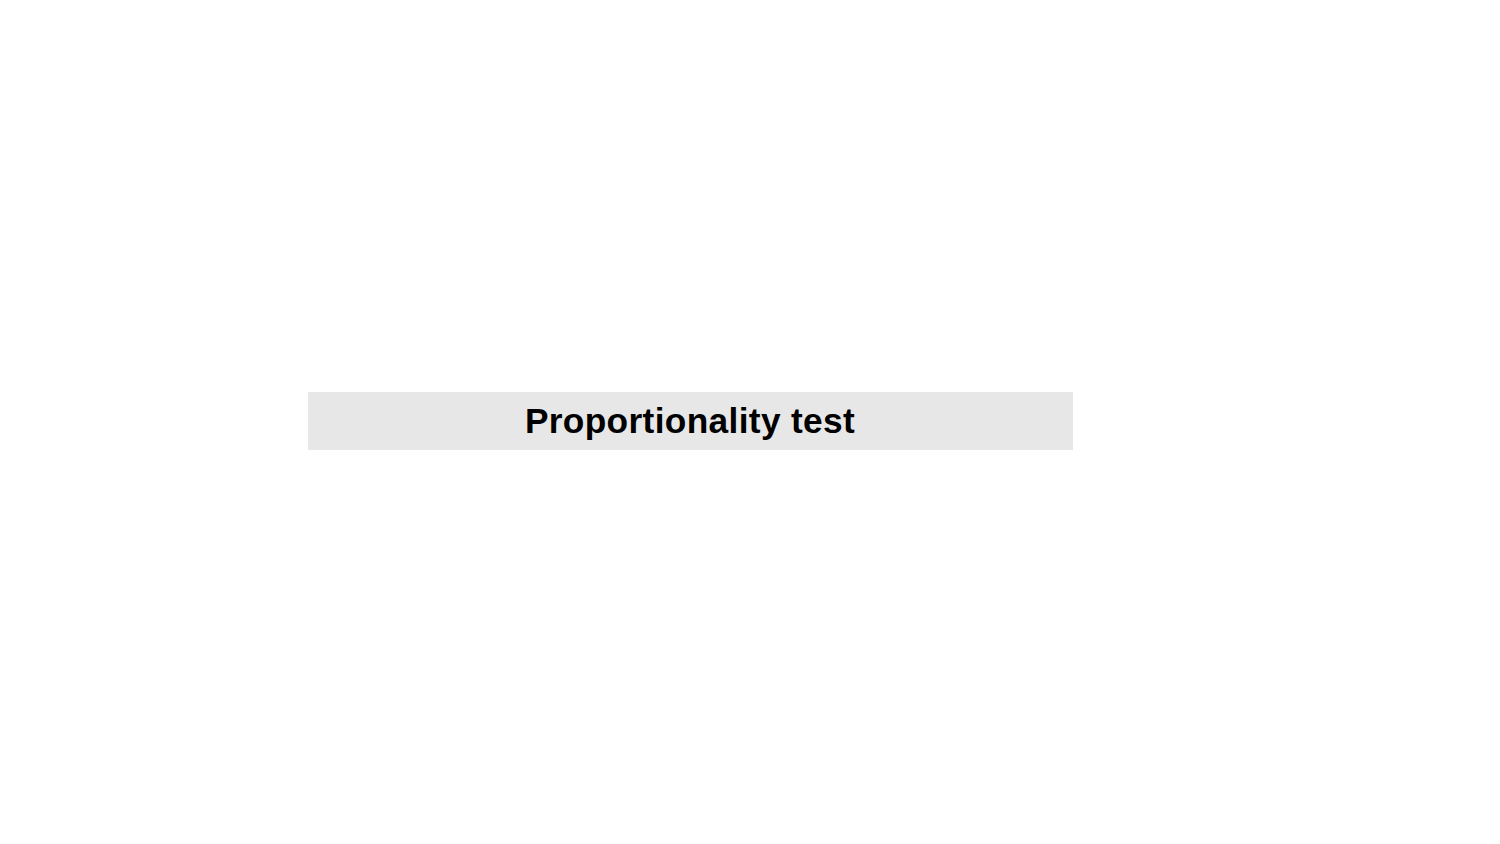Proportionality test